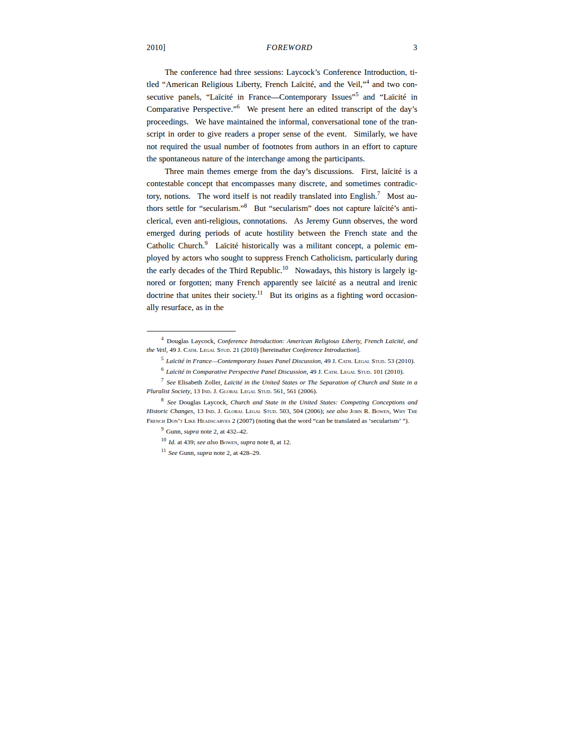2010] FOREWORD 3
The conference had three sessions: Laycock’s Conference Introduction, titled “American Religious Liberty, French Laïcité, and the Veil,”4 and two consecutive panels, “Laïcité in France—Contemporary Issues”5 and “Laïcité in Comparative Perspective.”6  We present here an edited transcript of the day’s proceedings.  We have maintained the informal, conversational tone of the transcript in order to give readers a proper sense of the event.  Similarly, we have not required the usual number of footnotes from authors in an effort to capture the spontaneous nature of the interchange among the participants.
Three main themes emerge from the day’s discussions.  First, laïcité is a contestable concept that encompasses many discrete, and sometimes contradictory, notions.  The word itself is not readily translated into English.7  Most authors settle for “secularism.”8  But “secularism” does not capture laïcité’s anti-clerical, even anti-religious, connotations.  As Jeremy Gunn observes, the word emerged during periods of acute hostility between the French state and the Catholic Church.9  Laïcité historically was a militant concept, a polemic employed by actors who sought to suppress French Catholicism, particularly during the early decades of the Third Republic.10  Nowadays, this history is largely ignored or forgotten; many French apparently see laïcité as a neutral and irenic doctrine that unites their society.11  But its origins as a fighting word occasionally resurface, as in the
4 Douglas Laycock, Conference Introduction: American Religious Liberty, French Laïcité, and the Veil, 49 J. Cath. Legal Stud. 21 (2010) [hereinafter Conference Introduction].
5 Laïcité in France—Contemporary Issues Panel Discussion, 49 J. Cath. Legal Stud. 53 (2010).
6 Laïcité in Comparative Perspective Panel Discussion, 49 J. Cath. Legal Stud. 101 (2010).
7 See Elisabeth Zoller, Laïcité in the United States or The Separation of Church and State in a Pluralist Society, 13 Ind. J. Global Legal Stud. 561, 561 (2006).
8 See Douglas Laycock, Church and State in the United States: Competing Conceptions and Historic Changes, 13 Ind. J. Global Legal Stud. 503, 504 (2006); see also John R. Bowen, Why The French Don’t Like Headscarves 2 (2007) (noting that the word “can be translated as ‘secularism’ ”).
9 Gunn, supra note 2, at 432–42.
10 Id. at 439; see also Bowen, supra note 8, at 12.
11 See Gunn, supra note 2, at 428–29.